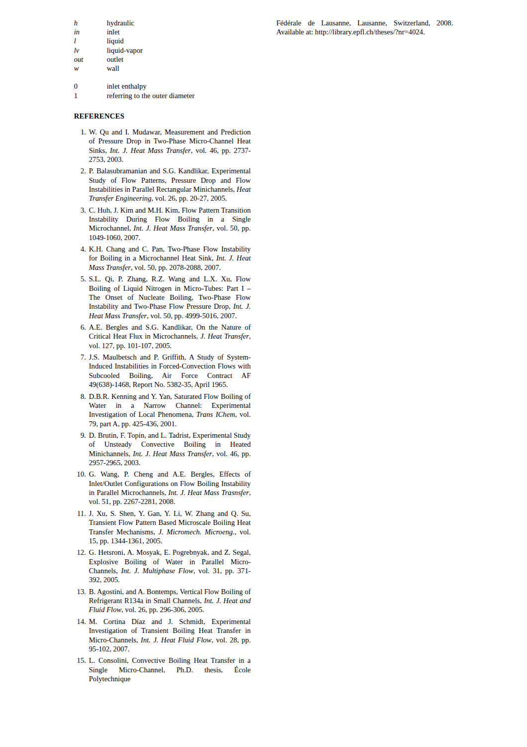h
hydraulic
in
inlet
l
liquid
lv
liquid-vapor
out
outlet
w
wall
0
inlet enthalpy
1
referring to the outer diameter
REFERENCES
W. Qu and I. Mudawar, Measurement and Prediction of Pressure Drop in Two-Phase Micro-Channel Heat Sinks, Int. J. Heat Mass Transfer, vol. 46, pp. 2737-2753, 2003.
P. Balasubramanian and S.G. Kandlikar, Experimental Study of Flow Patterns, Pressure Drop and Flow Instabilities in Parallel Rectangular Minichannels, Heat Transfer Engineering, vol. 26, pp. 20-27, 2005.
C. Huh, J. Kim and M.H. Kim, Flow Pattern Transition Instability During Flow Boiling in a Single Microchannel, Int. J. Heat Mass Transfer, vol. 50, pp. 1049-1060, 2007.
K.H. Chang and C. Pan, Two-Phase Flow Instability for Boiling in a Microchannel Heat Sink, Int. J. Heat Mass Transfer, vol. 50, pp. 2078-2088, 2007.
S.L. Qi, P. Zhang, R.Z. Wang and L.X. Xu, Flow Boiling of Liquid Nitrogen in Micro-Tubes: Part I – The Onset of Nucleate Boiling, Two-Phase Flow Instability and Two-Phase Flow Pressure Drop, Int. J. Heat Mass Transfer, vol. 50, pp. 4999-5016, 2007.
A.E. Bergles and S.G. Kandlikar, On the Nature of Critical Heat Flux in Microchannels, J. Heat Transfer, vol. 127, pp. 101-107, 2005.
J.S. Maulbetsch and P. Griffith, A Study of System-Induced Instabilities in Forced-Convection Flows with Subcooled Boiling, Air Force Contract AF 49(638)-1468, Report No. 5382-35, April 1965.
D.B.R. Kenning and Y. Yan, Saturated Flow Boiling of Water in a Narrow Channel: Experimental Investigation of Local Phenomena, Trans IChem, vol. 79, part A, pp. 425-436, 2001.
D. Brutin, F. Topin, and L. Tadrist, Experimental Study of Unsteady Convective Boiling in Heated Minichannels, Int. J. Heat Mass Transfer, vol. 46, pp. 2957-2965, 2003.
G. Wang, P. Cheng and A.E. Bergles, Effects of Inlet/Outlet Configurations on Flow Boiling Instability in Parallel Microchannels, Int. J. Heat Mass Trasnsfer, vol. 51, pp. 2267-2281, 2008.
J. Xu, S. Shen, Y. Gan, Y. Li, W. Zhang and Q. Su, Transient Flow Pattern Based Microscale Boiling Heat Transfer Mechanisms, J. Micromech. Microeng., vol. 15, pp. 1344-1361, 2005.
G. Hetsroni, A. Mosyak, E. Pogrebnyak, and Z. Segal, Explosive Boiling of Water in Parallel Micro-Channels, Int. J. Multiphase Flow, vol. 31, pp. 371-392, 2005.
B. Agostini, and A. Bontemps, Vertical Flow Boiling of Refrigerant R134a in Small Channels, Int. J. Heat and Fluid Flow, vol. 26, pp. 296-306, 2005.
M. Cortina Díaz and J. Schmidt, Experimental Investigation of Transient Boiling Heat Transfer in Micro-Channels, Int. J. Heat Fluid Flow, vol. 28, pp. 95-102, 2007.
L. Consolini, Convective Boiling Heat Transfer in a Single Micro-Channel, Ph.D. thesis, École Polytechnique
Fédérale de Lausanne, Lausanne, Switzerland, 2008. Available at: http://library.epfl.ch/theses/?nr=4024.